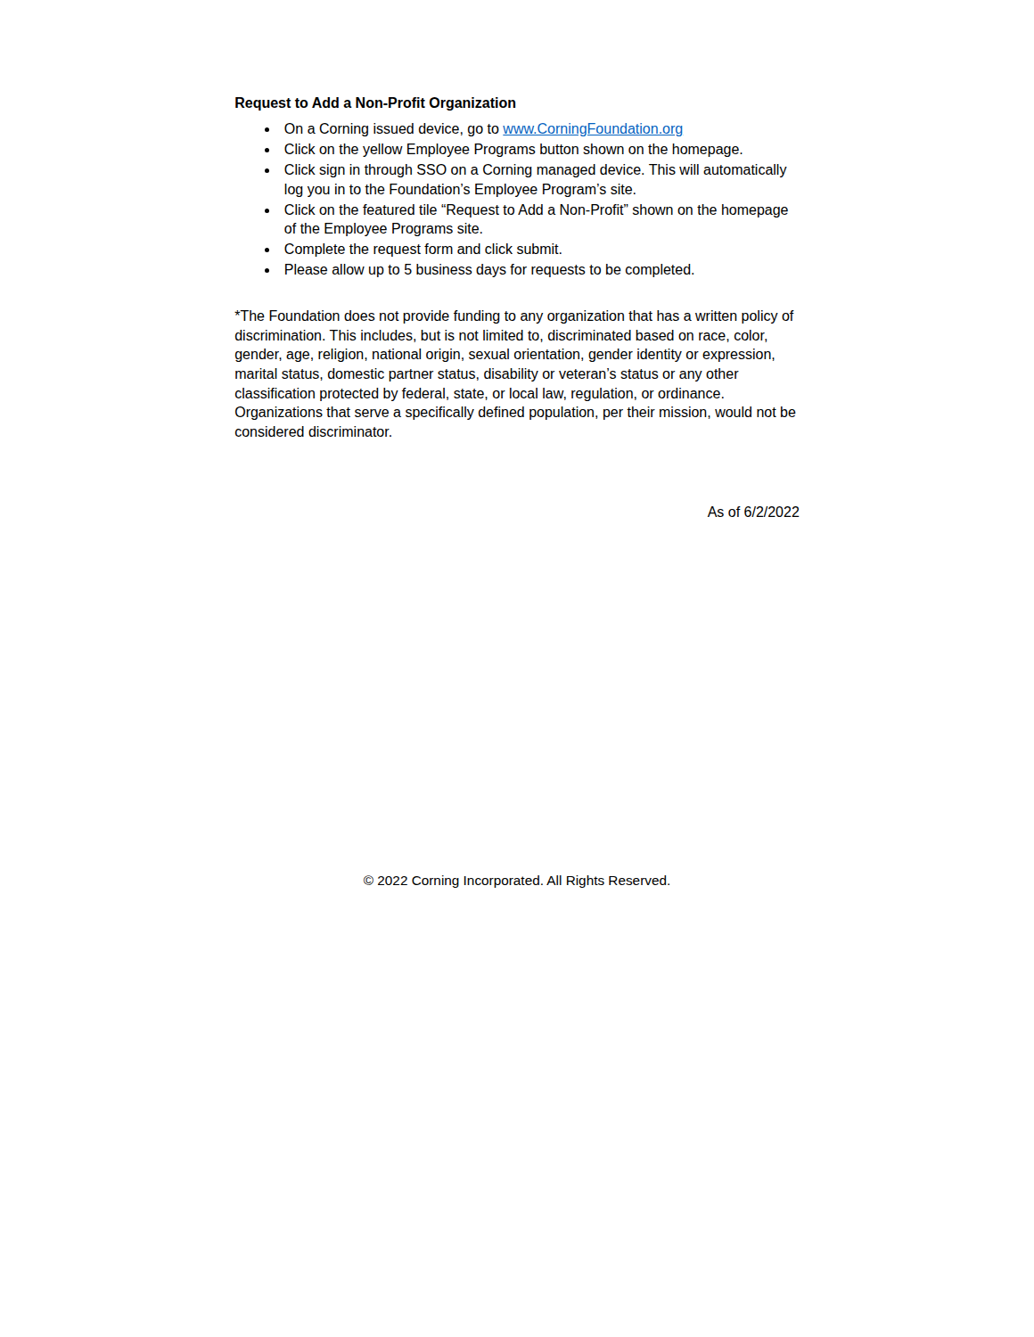Request to Add a Non-Profit Organization
On a Corning issued device, go to www.CorningFoundation.org
Click on the yellow Employee Programs button shown on the homepage.
Click sign in through SSO on a Corning managed device. This will automatically log you in to the Foundation’s Employee Program’s site.
Click on the featured tile “Request to Add a Non-Profit” shown on the homepage of the Employee Programs site.
Complete the request form and click submit.
Please allow up to 5 business days for requests to be completed.
*The Foundation does not provide funding to any organization that has a written policy of discrimination. This includes, but is not limited to, discriminated based on race, color, gender, age, religion, national origin, sexual orientation, gender identity or expression, marital status, domestic partner status, disability or veteran’s status or any other classification protected by federal, state, or local law, regulation, or ordinance. Organizations that serve a specifically defined population, per their mission, would not be considered discriminator.
As of 6/2/2022
© 2022 Corning Incorporated. All Rights Reserved.